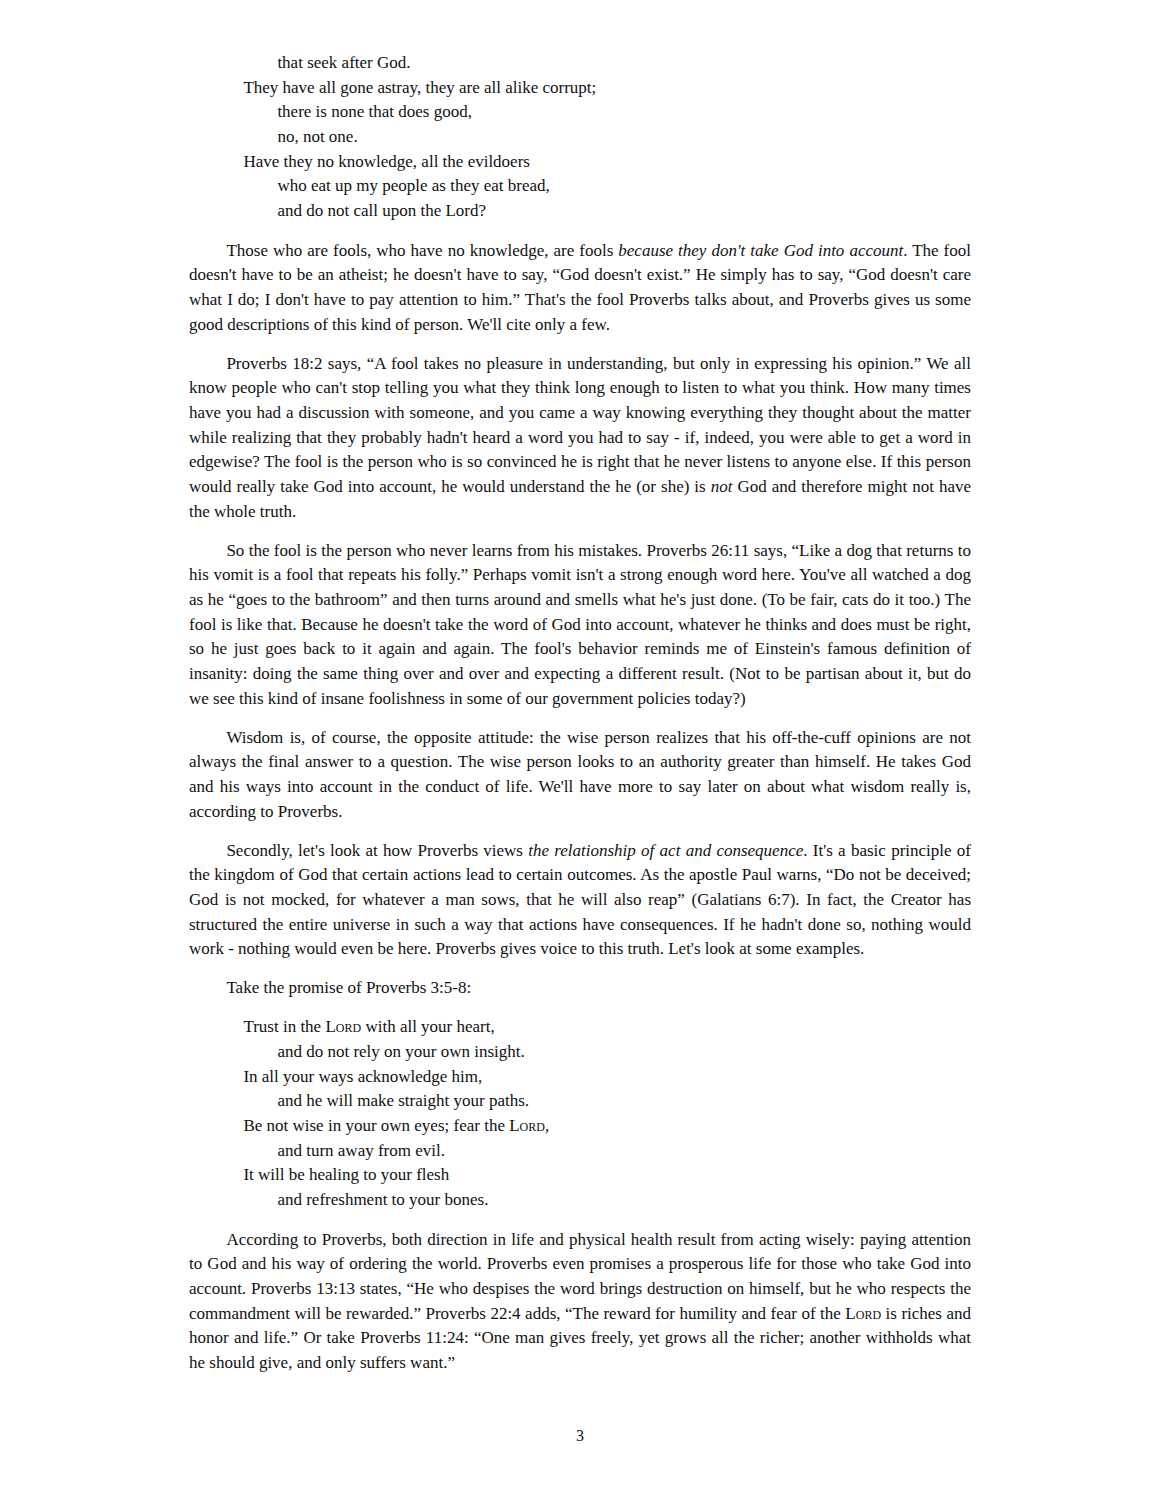that seek after God. They have all gone astray, they are all alike corrupt; there is none that does good, no, not one. Have they no knowledge, all the evildoers who eat up my people as they eat bread, and do not call upon the Lord?
Those who are fools, who have no knowledge, are fools because they don't take God into account. The fool doesn't have to be an atheist; he doesn't have to say, “God doesn't exist.” He simply has to say, “God doesn't care what I do; I don't have to pay attention to him.” That's the fool Proverbs talks about, and Proverbs gives us some good descriptions of this kind of person. We'll cite only a few.
Proverbs 18:2 says, “A fool takes no pleasure in understanding, but only in expressing his opinion.” We all know people who can't stop telling you what they think long enough to listen to what you think. How many times have you had a discussion with someone, and you came a way knowing everything they thought about the matter while realizing that they probably hadn't heard a word you had to say - if, indeed, you were able to get a word in edgewise? The fool is the person who is so convinced he is right that he never listens to anyone else. If this person would really take God into account, he would understand the he (or she) is not God and therefore might not have the whole truth.
So the fool is the person who never learns from his mistakes. Proverbs 26:11 says, “Like a dog that returns to his vomit is a fool that repeats his folly.” Perhaps vomit isn't a strong enough word here. You've all watched a dog as he “goes to the bathroom” and then turns around and smells what he's just done. (To be fair, cats do it too.) The fool is like that. Because he doesn't take the word of God into account, whatever he thinks and does must be right, so he just goes back to it again and again. The fool's behavior reminds me of Einstein's famous definition of insanity: doing the same thing over and over and expecting a different result. (Not to be partisan about it, but do we see this kind of insane foolishness in some of our government policies today?)
Wisdom is, of course, the opposite attitude: the wise person realizes that his off-the-cuff opinions are not always the final answer to a question. The wise person looks to an authority greater than himself. He takes God and his ways into account in the conduct of life. We'll have more to say later on about what wisdom really is, according to Proverbs.
Secondly, let's look at how Proverbs views the relationship of act and consequence. It's a basic principle of the kingdom of God that certain actions lead to certain outcomes. As the apostle Paul warns, “Do not be deceived; God is not mocked, for whatever a man sows, that he will also reap” (Galatians 6:7). In fact, the Creator has structured the entire universe in such a way that actions have consequences. If he hadn't done so, nothing would work - nothing would even be here. Proverbs gives voice to this truth. Let's look at some examples.
Take the promise of Proverbs 3:5-8:
Trust in the Lord with all your heart, and do not rely on your own insight. In all your ways acknowledge him, and he will make straight your paths. Be not wise in your own eyes; fear the Lord, and turn away from evil. It will be healing to your flesh and refreshment to your bones.
According to Proverbs, both direction in life and physical health result from acting wisely: paying attention to God and his way of ordering the world. Proverbs even promises a prosperous life for those who take God into account. Proverbs 13:13 states, “He who despises the word brings destruction on himself, but he who respects the commandment will be rewarded.” Proverbs 22:4 adds, “The reward for humility and fear of the Lord is riches and honor and life.” Or take Proverbs 11:24: “One man gives freely, yet grows all the richer; another withholds what he should give, and only suffers want.”
3